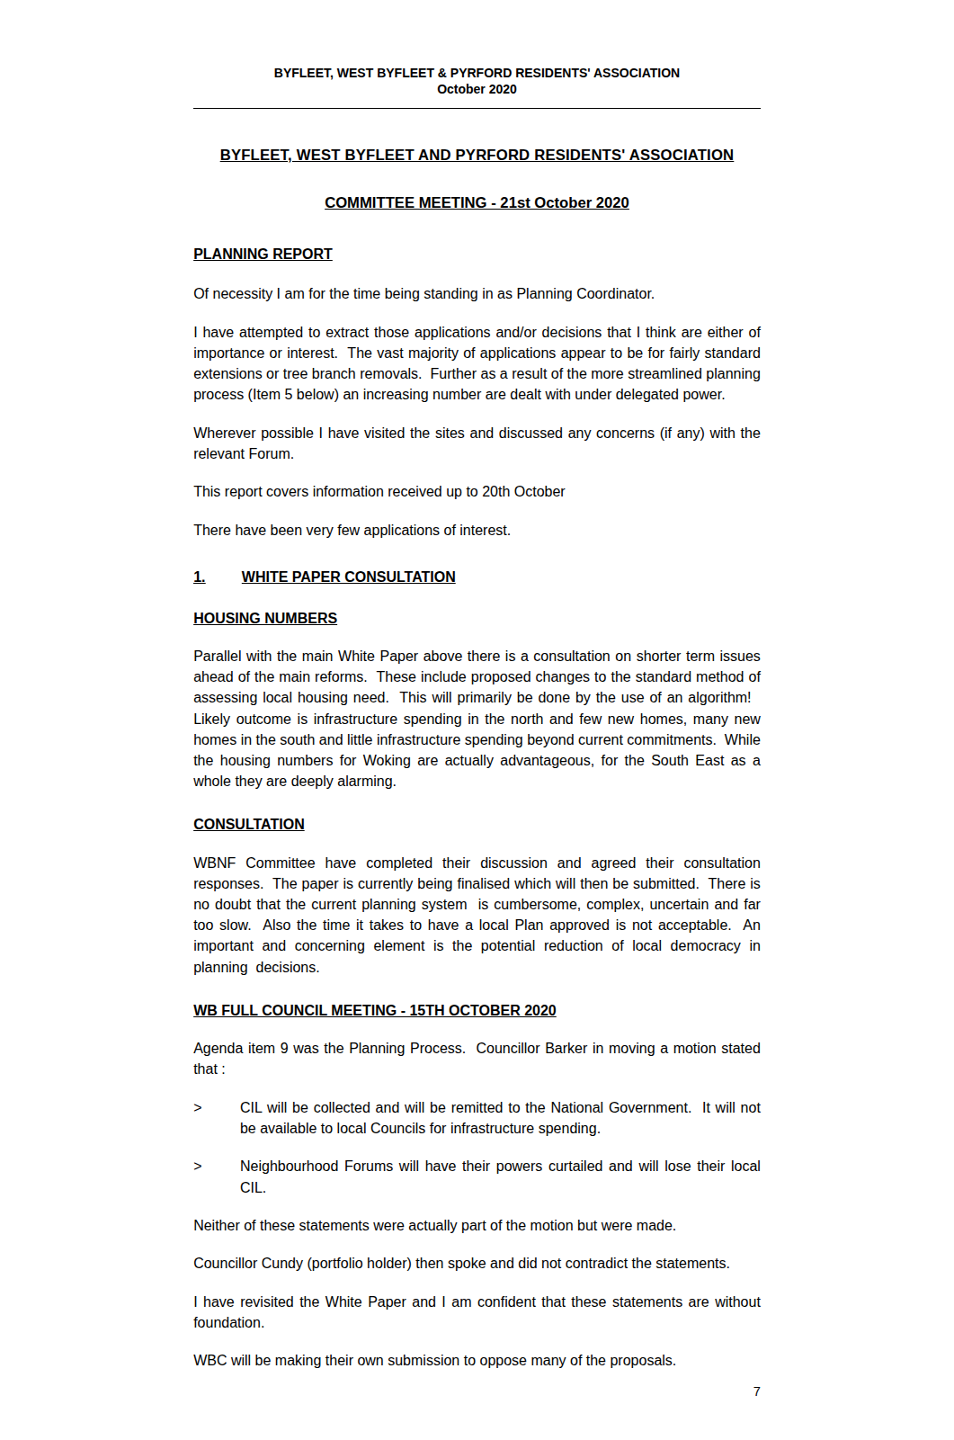BYFLEET, WEST BYFLEET & PYRFORD RESIDENTS' ASSOCIATION October 2020
BYFLEET, WEST BYFLEET AND PYRFORD RESIDENTS' ASSOCIATION
COMMITTEE MEETING - 21st October 2020
PLANNING REPORT
Of necessity I am for the time being standing in as Planning Coordinator.
I have attempted to extract those applications and/or decisions that I think are either of importance or interest. The vast majority of applications appear to be for fairly standard extensions or tree branch removals. Further as a result of the more streamlined planning process (Item 5 below) an increasing number are dealt with under delegated power.
Wherever possible I have visited the sites and discussed any concerns (if any) with the relevant Forum.
This report covers information received up to 20th October
There have been very few applications of interest.
1. WHITE PAPER CONSULTATION
HOUSING NUMBERS
Parallel with the main White Paper above there is a consultation on shorter term issues ahead of the main reforms. These include proposed changes to the standard method of assessing local housing need. This will primarily be done by the use of an algorithm! Likely outcome is infrastructure spending in the north and few new homes, many new homes in the south and little infrastructure spending beyond current commitments. While the housing numbers for Woking are actually advantageous, for the South East as a whole they are deeply alarming.
CONSULTATION
WBNF Committee have completed their discussion and agreed their consultation responses. The paper is currently being finalised which will then be submitted. There is no doubt that the current planning system is cumbersome, complex, uncertain and far too slow. Also the time it takes to have a local Plan approved is not acceptable. An important and concerning element is the potential reduction of local democracy in planning decisions.
WB FULL COUNCIL MEETING - 15TH OCTOBER 2020
Agenda item 9 was the Planning Process. Councillor Barker in moving a motion stated that :
> CIL will be collected and will be remitted to the National Government. It will not be available to local Councils for infrastructure spending.
> Neighbourhood Forums will have their powers curtailed and will lose their local CIL.
Neither of these statements were actually part of the motion but were made.
Councillor Cundy (portfolio holder) then spoke and did not contradict the statements.
I have revisited the White Paper and I am confident that these statements are without foundation.
WBC will be making their own submission to oppose many of the proposals.
7